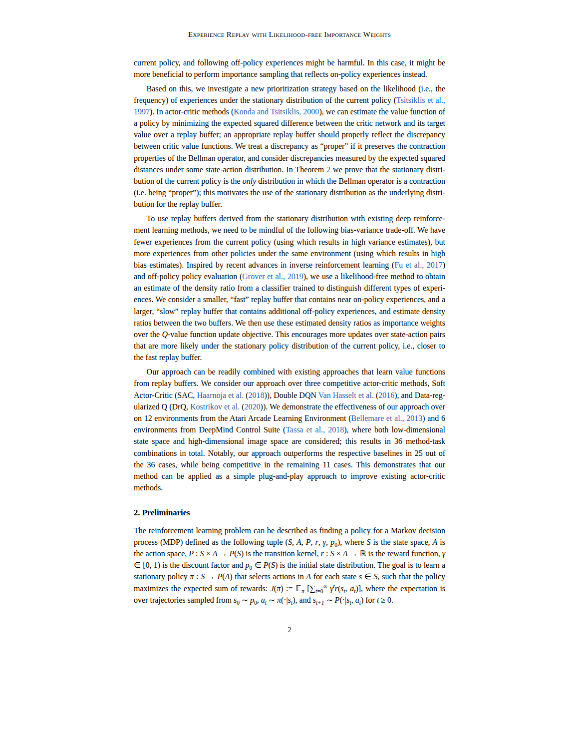Experience Replay with Likelihood-free Importance Weights
current policy, and following off-policy experiences might be harmful. In this case, it might be more beneficial to perform importance sampling that reflects on-policy experiences instead.
Based on this, we investigate a new prioritization strategy based on the likelihood (i.e., the frequency) of experiences under the stationary distribution of the current policy (Tsitsiklis et al., 1997). In actor-critic methods (Konda and Tsitsiklis, 2000), we can estimate the value function of a policy by minimizing the expected squared difference between the critic network and its target value over a replay buffer; an appropriate replay buffer should properly reflect the discrepancy between critic value functions. We treat a discrepancy as “proper” if it preserves the contraction properties of the Bellman operator, and consider discrepancies measured by the expected squared distances under some state-action distribution. In Theorem 2 we prove that the stationary distribution of the current policy is the only distribution in which the Bellman operator is a contraction (i.e. being “proper”); this motivates the use of the stationary distribution as the underlying distribution for the replay buffer.
To use replay buffers derived from the stationary distribution with existing deep reinforcement learning methods, we need to be mindful of the following bias-variance trade-off. We have fewer experiences from the current policy (using which results in high variance estimates), but more experiences from other policies under the same environment (using which results in high bias estimates). Inspired by recent advances in inverse reinforcement learning (Fu et al., 2017) and off-policy policy evaluation (Grover et al., 2019), we use a likelihood-free method to obtain an estimate of the density ratio from a classifier trained to distinguish different types of experiences. We consider a smaller, “fast” replay buffer that contains near on-policy experiences, and a larger, “slow” replay buffer that contains additional off-policy experiences, and estimate density ratios between the two buffers. We then use these estimated density ratios as importance weights over the Q-value function update objective. This encourages more updates over state-action pairs that are more likely under the stationary policy distribution of the current policy, i.e., closer to the fast replay buffer.
Our approach can be readily combined with existing approaches that learn value functions from replay buffers. We consider our approach over three competitive actor-critic methods, Soft Actor-Critic (SAC, Haarnoja et al. (2018)), Double DQN Van Hasselt et al. (2016), and Data-regularized Q (DrQ, Kostrikov et al. (2020)). We demonstrate the effectiveness of our approach over on 12 environments from the Atari Arcade Learning Environment (Bellemare et al., 2013) and 6 environments from DeepMind Control Suite (Tassa et al., 2018), where both low-dimensional state space and high-dimensional image space are considered; this results in 36 method-task combinations in total. Notably, our approach outperforms the respective baselines in 25 out of the 36 cases, while being competitive in the remaining 11 cases. This demonstrates that our method can be applied as a simple plug-and-play approach to improve existing actor-critic methods.
2. Preliminaries
The reinforcement learning problem can be described as finding a policy for a Markov decision process (MDP) defined as the following tuple (S, A, P, r, γ, p0), where S is the state space, A is the action space, P : S × A → P(S) is the transition kernel, r : S × A → ℝ is the reward function, γ ∈ [0, 1) is the discount factor and p0 ∈ P(S) is the initial state distribution. The goal is to learn a stationary policy π : S → P(A) that selects actions in A for each state s ∈ S, such that the policy maximizes the expected sum of rewards: J(π) := 𝔼π [∑t=0∞ γtr(st, at)], where the expectation is over trajectories sampled from s0 ∼ p0, at ∼ π(·|st), and st+1 ∼ P(·|st, at) for t ≥ 0.
2